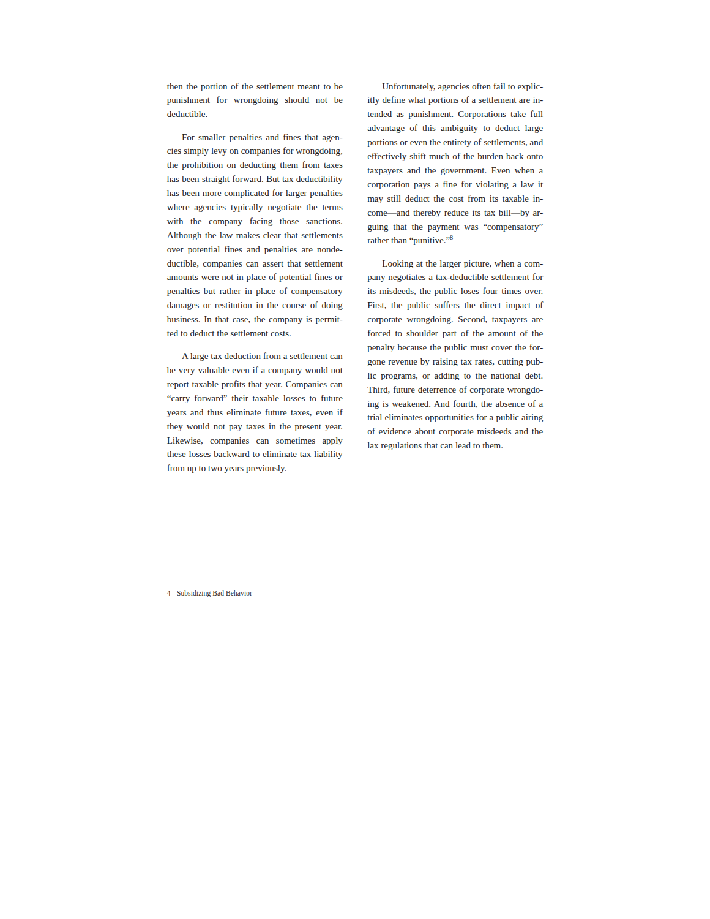then the portion of the settlement meant to be punishment for wrongdoing should not be deductible.
For smaller penalties and fines that agencies simply levy on companies for wrongdoing, the prohibition on deducting them from taxes has been straight forward. But tax deductibility has been more complicated for larger penalties where agencies typically negotiate the terms with the company facing those sanctions. Although the law makes clear that settlements over potential fines and penalties are nondeductible, companies can assert that settlement amounts were not in place of potential fines or penalties but rather in place of compensatory damages or restitution in the course of doing business. In that case, the company is permitted to deduct the settlement costs.
A large tax deduction from a settlement can be very valuable even if a company would not report taxable profits that year. Companies can “carry forward” their taxable losses to future years and thus eliminate future taxes, even if they would not pay taxes in the present year. Likewise, companies can sometimes apply these losses backward to eliminate tax liability from up to two years previously.
Unfortunately, agencies often fail to explicitly define what portions of a settlement are intended as punishment. Corporations take full advantage of this ambiguity to deduct large portions or even the entirety of settlements, and effectively shift much of the burden back onto taxpayers and the government. Even when a corporation pays a fine for violating a law it may still deduct the cost from its taxable income—and thereby reduce its tax bill—by arguing that the payment was “compensatory” rather than “punitive.”8
Looking at the larger picture, when a company negotiates a tax-deductible settlement for its misdeeds, the public loses four times over. First, the public suffers the direct impact of corporate wrongdoing. Second, taxpayers are forced to shoulder part of the amount of the penalty because the public must cover the forgone revenue by raising tax rates, cutting public programs, or adding to the national debt. Third, future deterrence of corporate wrongdoing is weakened. And fourth, the absence of a trial eliminates opportunities for a public airing of evidence about corporate misdeeds and the lax regulations that can lead to them.
4 Subsidizing Bad Behavior